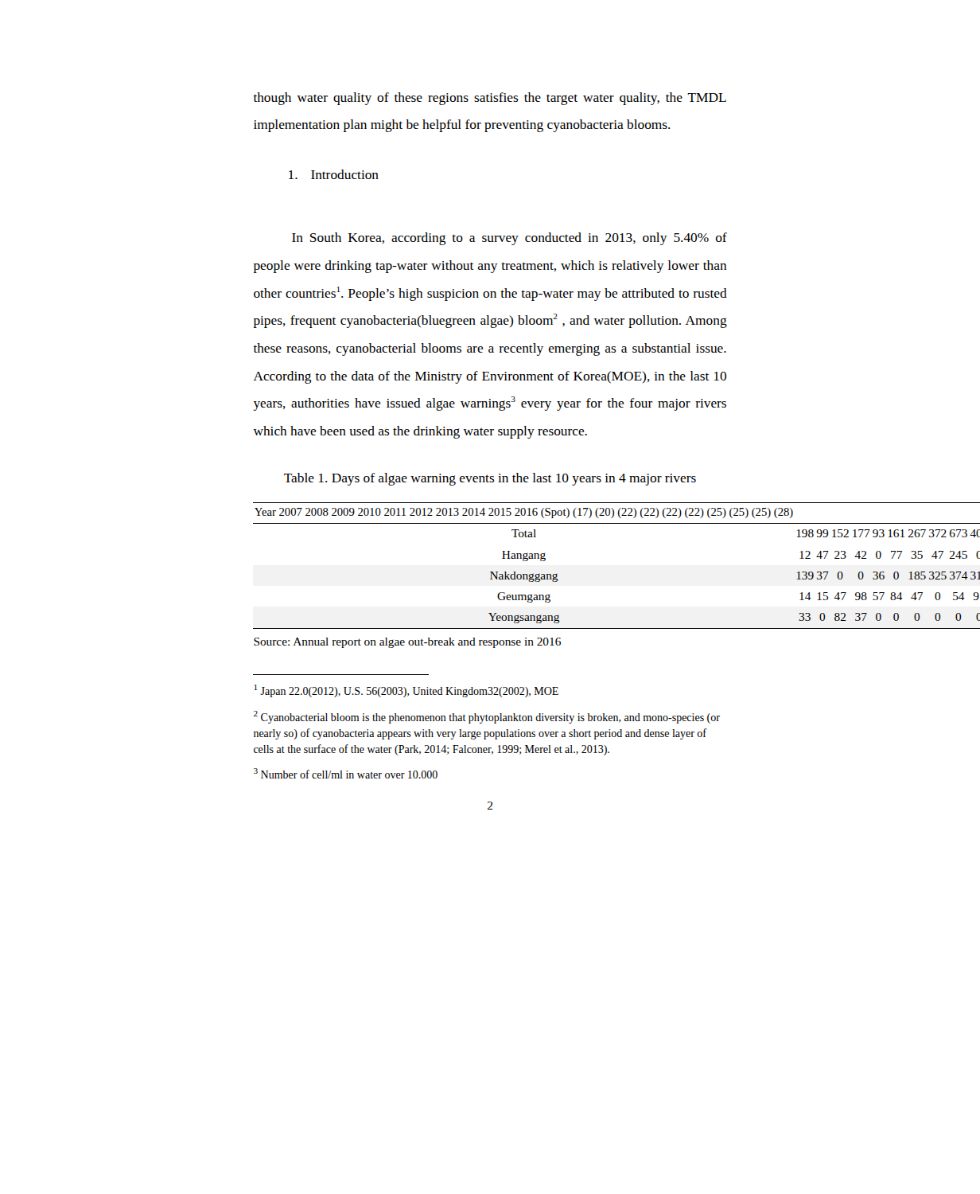though water quality of these regions satisfies the target water quality, the TMDL implementation plan might be helpful for preventing cyanobacteria blooms.
1. Introduction
In South Korea, according to a survey conducted in 2013, only 5.40% of people were drinking tap-water without any treatment, which is relatively lower than other countries1. People’s high suspicion on the tap-water may be attributed to rusted pipes, frequent cyanobacteria(bluegreen algae) bloom2 , and water pollution. Among these reasons, cyanobacterial blooms are a recently emerging as a substantial issue. According to the data of the Ministry of Environment of Korea(MOE), in the last 10 years, authorities have issued algae warnings3 every year for the four major rivers which have been used as the drinking water supply resource.
Table 1. Days of algae warning events in the last 10 years in 4 major rivers
| Year 2007 2008 2009 2010 2011 2012 2013 2014 2015 2016 (Spot) (17) (20) (22) (22) (22) (22) (25) (25) (25) (28) | | | | | | | | | | |
| --- | --- | --- | --- | --- | --- | --- | --- | --- | --- | --- |
| Total | 198 | 99 | 152 | 177 | 93 | 161 | 267 | 372 | 673 | 404 |
| Hangang | 12 | 47 | 23 | 42 | 0 | 77 | 35 | 47 | 245 | 0 |
| Nakdonggang | 139 | 37 | 0 | 0 | 36 | 0 | 185 | 325 | 374 | 313 |
| Geumgang | 14 | 15 | 47 | 98 | 57 | 84 | 47 | 0 | 54 | 91 |
| Yeongsangang | 33 | 0 | 82 | 37 | 0 | 0 | 0 | 0 | 0 | 0 |
Source: Annual report on algae out-break and response in 2016
1 Japan 22.0(2012), U.S. 56(2003), United Kingdom32(2002), MOE
2 Cyanobacterial bloom is the phenomenon that phytoplankton diversity is broken, and mono-species (or nearly so) of cyanobacteria appears with very large populations over a short period and dense layer of cells at the surface of the water (Park, 2014; Falconer, 1999; Merel et al., 2013).
3 Number of cell/ml in water over 10.000
2